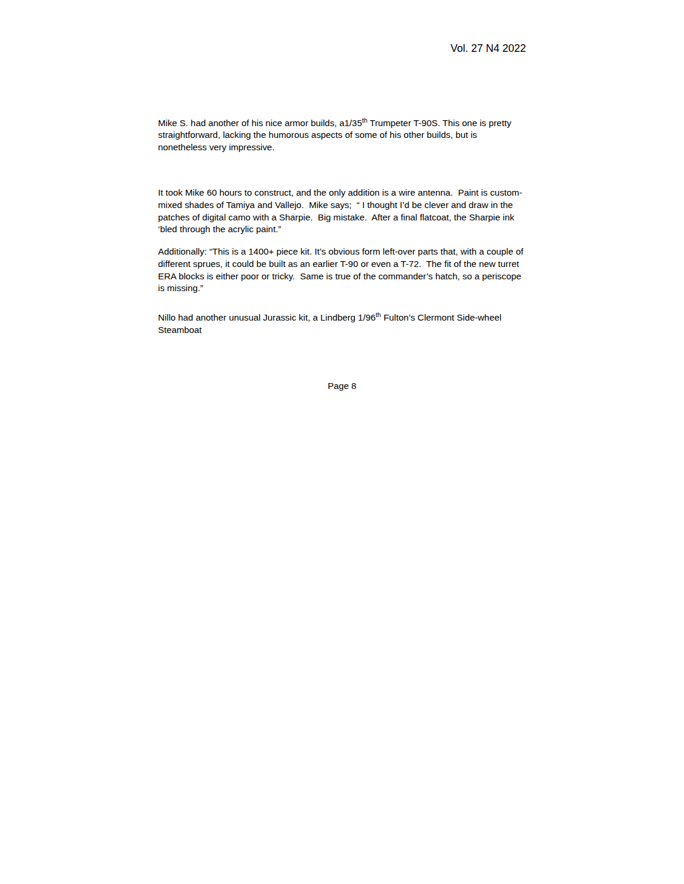Vol. 27 N4 2022
Mike S. had another of his nice armor builds, a1/35th Trumpeter T-90S. This one is pretty straightforward, lacking the humorous aspects of some of his other builds, but is nonetheless very impressive.
It took Mike 60 hours to construct, and the only addition is a wire antenna. Paint is custom-mixed shades of Tamiya and Vallejo. Mike says; “ I thought I’d be clever and draw in the patches of digital camo with a Sharpie. Big mistake. After a final flatcoat, the Sharpie ink ‘bled through the acrylic paint.”
Additionally: “This is a 1400+ piece kit. It’s obvious form left-over parts that, with a couple of different sprues, it could be built as an earlier T-90 or even a T-72. The fit of the new turret ERA blocks is either poor or tricky. Same is true of the commander’s hatch, so a periscope is missing.”
Nillo had another unusual Jurassic kit, a Lindberg 1/96th Fulton’s Clermont Side-wheel Steamboat
Page 8